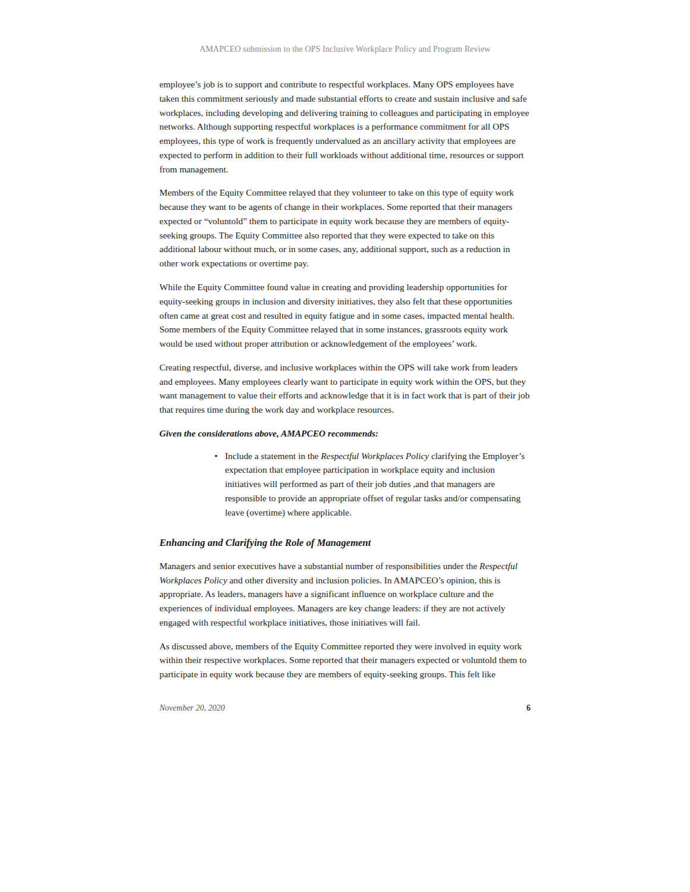AMAPCEO submission to the OPS Inclusive Workplace Policy and Program Review
employee’s job is to support and contribute to respectful workplaces. Many OPS employees have taken this commitment seriously and made substantial efforts to create and sustain inclusive and safe workplaces, including developing and delivering training to colleagues and participating in employee networks. Although supporting respectful workplaces is a performance commitment for all OPS employees, this type of work is frequently undervalued as an ancillary activity that employees are expected to perform in addition to their full workloads without additional time, resources or support from management.
Members of the Equity Committee relayed that they volunteer to take on this type of equity work because they want to be agents of change in their workplaces. Some reported that their managers expected or “voluntold” them to participate in equity work because they are members of equity-seeking groups. The Equity Committee also reported that they were expected to take on this additional labour without much, or in some cases, any, additional support, such as a reduction in other work expectations or overtime pay.
While the Equity Committee found value in creating and providing leadership opportunities for equity-seeking groups in inclusion and diversity initiatives, they also felt that these opportunities often came at great cost and resulted in equity fatigue and in some cases, impacted mental health. Some members of the Equity Committee relayed that in some instances, grassroots equity work would be used without proper attribution or acknowledgement of the employees’ work.
Creating respectful, diverse, and inclusive workplaces within the OPS will take work from leaders and employees. Many employees clearly want to participate in equity work within the OPS, but they want management to value their efforts and acknowledge that it is in fact work that is part of their job that requires time during the work day and workplace resources.
Given the considerations above, AMAPCEO recommends:
Include a statement in the Respectful Workplaces Policy clarifying the Employer’s expectation that employee participation in workplace equity and inclusion initiatives will performed as part of their job duties ,and that managers are responsible to provide an appropriate offset of regular tasks and/or compensating leave (overtime) where applicable.
Enhancing and Clarifying the Role of Management
Managers and senior executives have a substantial number of responsibilities under the Respectful Workplaces Policy and other diversity and inclusion policies. In AMAPCEO’s opinion, this is appropriate. As leaders, managers have a significant influence on workplace culture and the experiences of individual employees. Managers are key change leaders: if they are not actively engaged with respectful workplace initiatives, those initiatives will fail.
As discussed above, members of the Equity Committee reported they were involved in equity work within their respective workplaces. Some reported that their managers expected or voluntold them to participate in equity work because they are members of equity-seeking groups. This felt like
November 20, 2020 6